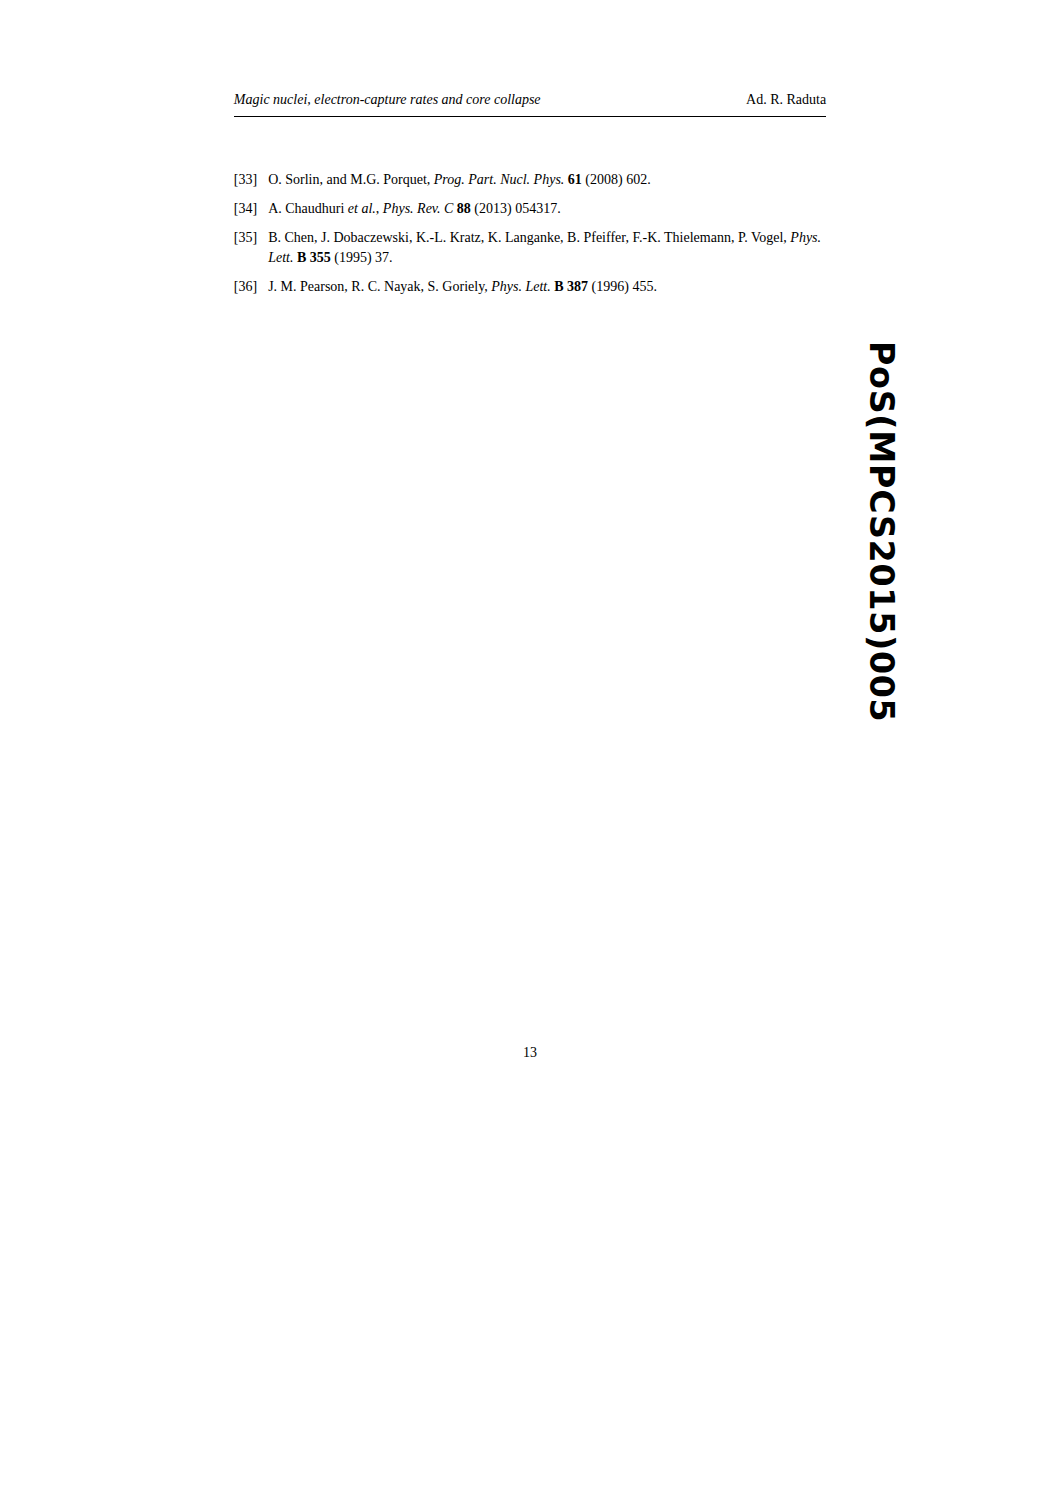Magic nuclei, electron-capture rates and core collapse Ad. R. Raduta
[33] O. Sorlin, and M.G. Porquet, Prog. Part. Nucl. Phys. 61 (2008) 602.
[34] A. Chaudhuri et al., Phys. Rev. C 88 (2013) 054317.
[35] B. Chen, J. Dobaczewski, K.-L. Kratz, K. Langanke, B. Pfeiffer, F.-K. Thielemann, P. Vogel, Phys. Lett. B 355 (1995) 37.
[36] J. M. Pearson, R. C. Nayak, S. Goriely, Phys. Lett. B 387 (1996) 455.
PoS(MPCS2015)005
13